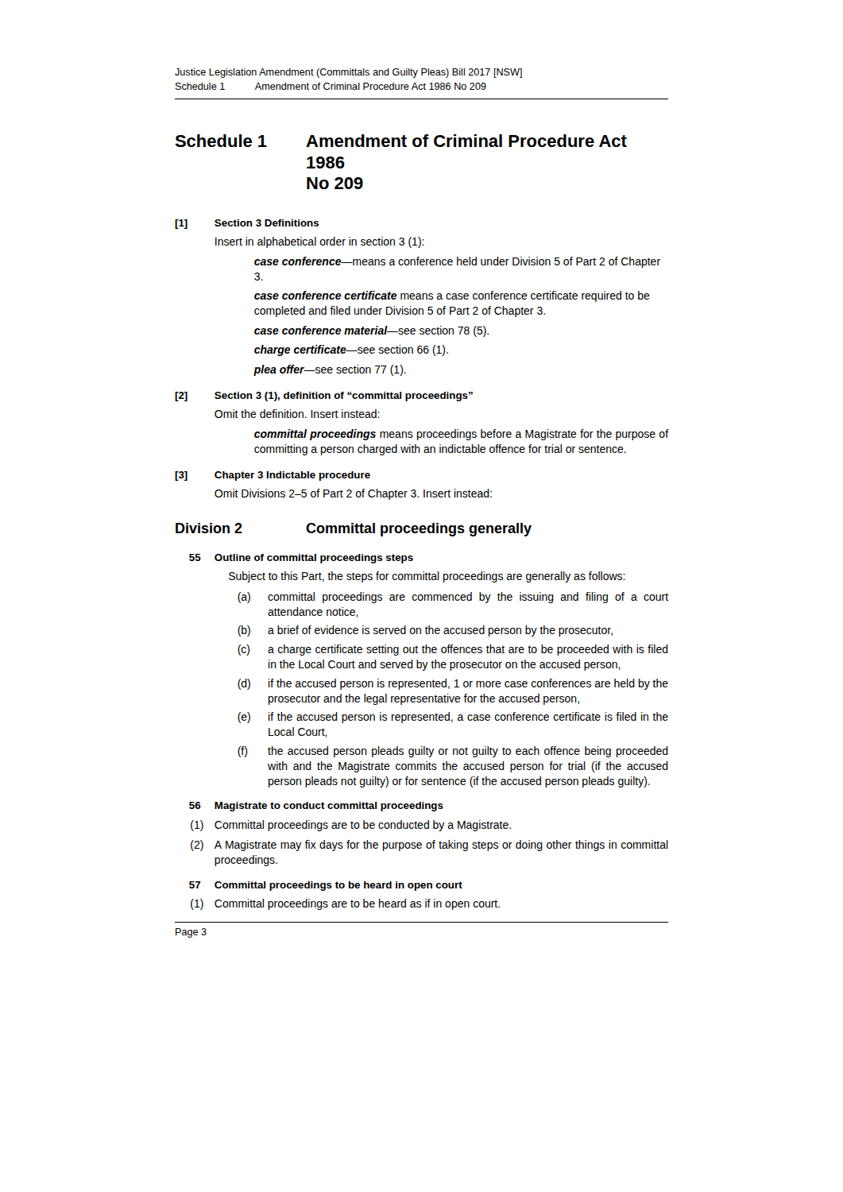Justice Legislation Amendment (Committals and Guilty Pleas) Bill 2017 [NSW]
Schedule 1 Amendment of Criminal Procedure Act 1986 No 209
Schedule 1 Amendment of Criminal Procedure Act 1986
No 209
[1] Section 3 Definitions
Insert in alphabetical order in section 3 (1):
case conference—means a conference held under Division 5 of Part 2 of Chapter 3.
case conference certificate means a case conference certificate required to be completed and filed under Division 5 of Part 2 of Chapter 3.
case conference material—see section 78 (5).
charge certificate—see section 66 (1).
plea offer—see section 77 (1).
[2] Section 3 (1), definition of “committal proceedings”
Omit the definition. Insert instead:
committal proceedings means proceedings before a Magistrate for the purpose of committing a person charged with an indictable offence for trial or sentence.
[3] Chapter 3 Indictable procedure
Omit Divisions 2–5 of Part 2 of Chapter 3. Insert instead:
Division 2 Committal proceedings generally
55 Outline of committal proceedings steps
Subject to this Part, the steps for committal proceedings are generally as follows:
(a) committal proceedings are commenced by the issuing and filing of a court attendance notice,
(b) a brief of evidence is served on the accused person by the prosecutor,
(c) a charge certificate setting out the offences that are to be proceeded with is filed in the Local Court and served by the prosecutor on the accused person,
(d) if the accused person is represented, 1 or more case conferences are held by the prosecutor and the legal representative for the accused person,
(e) if the accused person is represented, a case conference certificate is filed in the Local Court,
(f) the accused person pleads guilty or not guilty to each offence being proceeded with and the Magistrate commits the accused person for trial (if the accused person pleads not guilty) or for sentence (if the accused person pleads guilty).
56 Magistrate to conduct committal proceedings
(1) Committal proceedings are to be conducted by a Magistrate.
(2) A Magistrate may fix days for the purpose of taking steps or doing other things in committal proceedings.
57 Committal proceedings to be heard in open court
(1) Committal proceedings are to be heard as if in open court.
Page 3